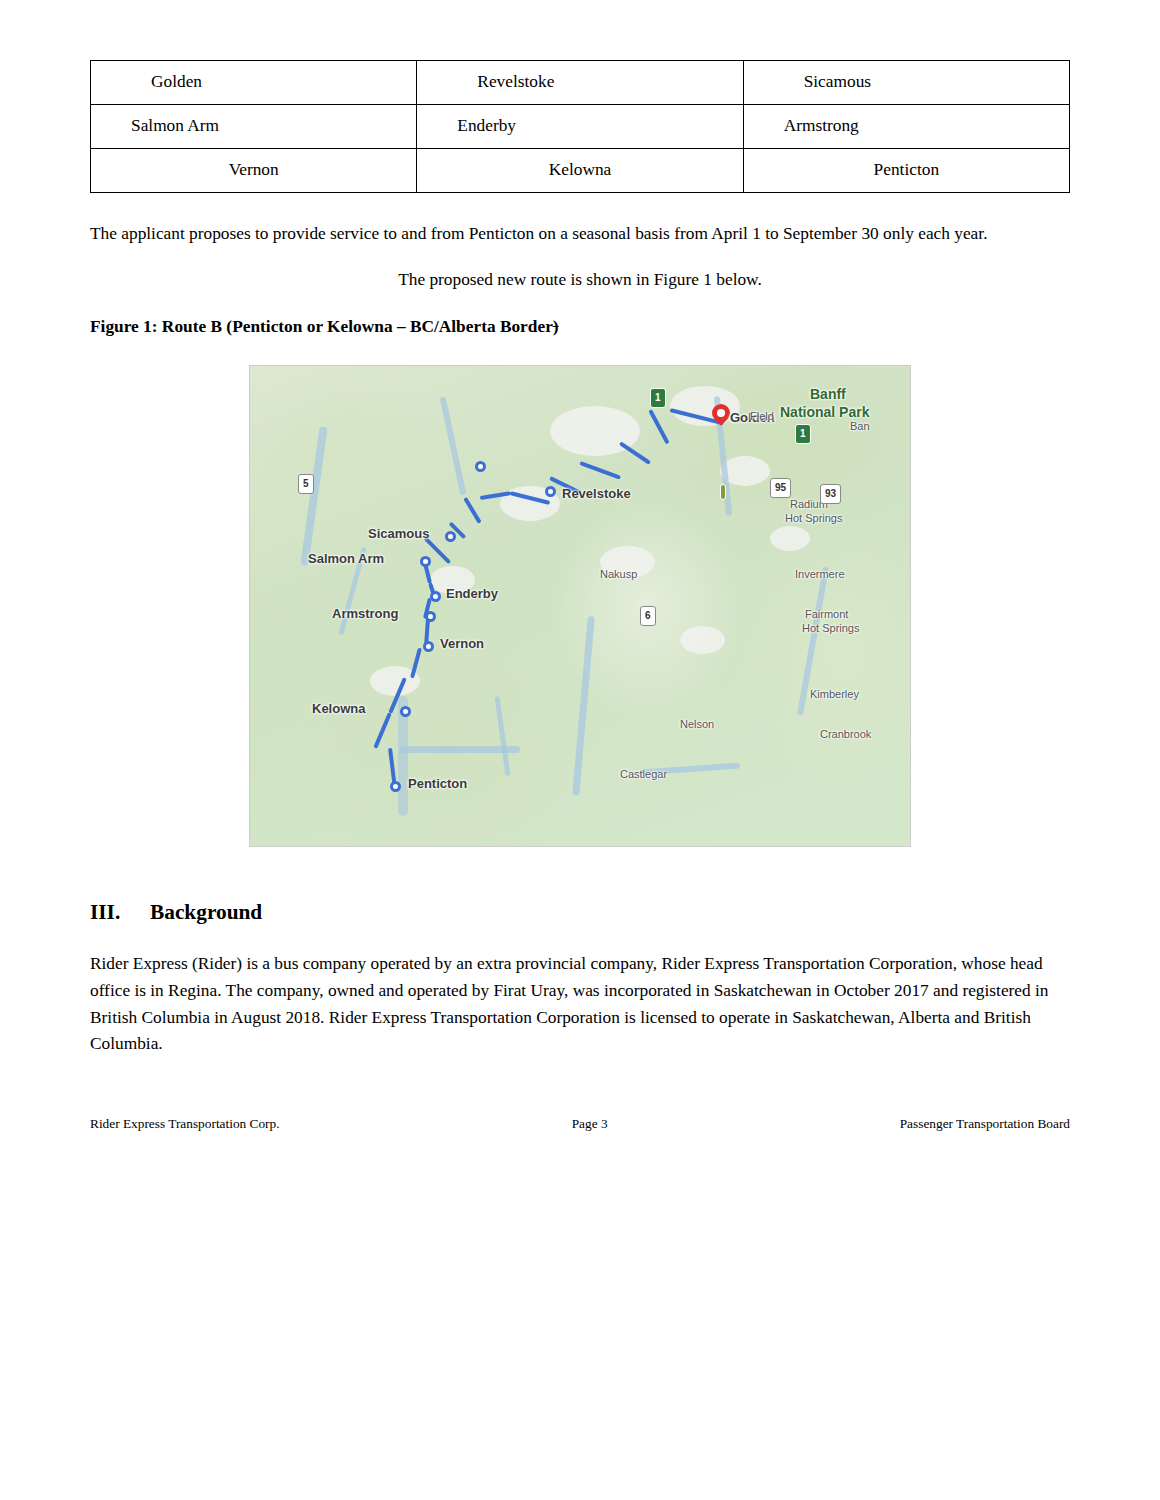| Golden | Revelstoke | Sicamous |
| Salmon Arm | Enderby | Armstrong |
| Vernon | Kelowna | Penticton |
The applicant proposes to provide service to and from Penticton on a seasonal basis from April 1 to September 30 only each year.
The proposed new route is shown in Figure 1 below.
Figure 1: Route B (Penticton or Kelowna – BC/Alberta Border)
Golden
Revelstoke
Sicamous
Salmon Arm
Enderby
Armstrong
Vernon
Kelowna
Penticton
Banff
National Park
Field
Ban
Radium
Hot Springs
Invermere
Fairmont
Hot Springs
Kimberley
Cranbrook
Nelson
Castlegar
Nakusp
1
1
5
95
93
6
III. Background
Rider Express (Rider) is a bus company operated by an extra provincial company, Rider Express Transportation Corporation, whose head office is in Regina. The company, owned and operated by Firat Uray, was incorporated in Saskatchewan in October 2017 and registered in British Columbia in August 2018. Rider Express Transportation Corporation is licensed to operate in Saskatchewan, Alberta and British Columbia.
Rider Express Transportation Corp. Page 3 Passenger Transportation Board